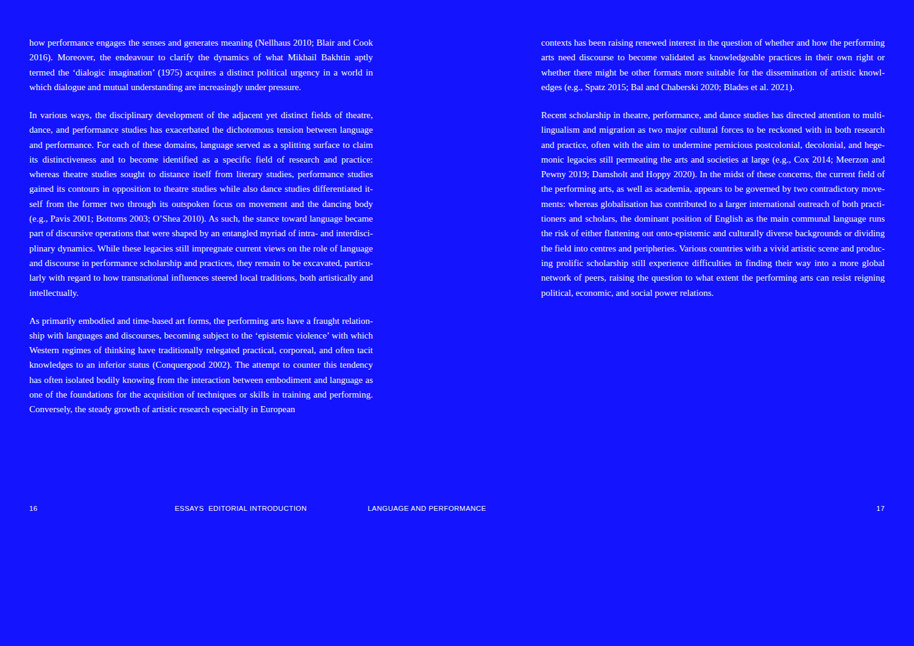how performance engages the senses and generates meaning (Nellhaus 2010; Blair and Cook 2016). Moreover, the endeavour to clarify the dynamics of what Mikhail Bakhtin aptly termed the ‘dialogic imagination’ (1975) acquires a distinct political urgency in a world in which dialogue and mutual understanding are increasingly under pressure.
In various ways, the disciplinary development of the adjacent yet distinct fields of theatre, dance, and performance studies has exacerbated the dichotomous tension between language and performance. For each of these domains, language served as a splitting surface to claim its distinctiveness and to become identified as a specific field of research and practice: whereas theatre studies sought to distance itself from literary studies, performance studies gained its contours in opposition to theatre studies while also dance studies differentiated itself from the former two through its outspoken focus on movement and the dancing body (e.g., Pavis 2001; Bottoms 2003; O’Shea 2010). As such, the stance toward language became part of discursive operations that were shaped by an entangled myriad of intra- and interdisciplinary dynamics. While these legacies still impregnate current views on the role of language and discourse in performance scholarship and practices, they remain to be excavated, particularly with regard to how transnational influences steered local traditions, both artistically and intellectually.
As primarily embodied and time-based art forms, the performing arts have a fraught relationship with languages and discourses, becoming subject to the ‘epistemic violence’ with which Western regimes of thinking have traditionally relegated practical, corporeal, and often tacit knowledges to an inferior status (Conquergood 2002). The attempt to counter this tendency has often isolated bodily knowing from the interaction between embodiment and language as one of the foundations for the acquisition of techniques or skills in training and performing. Conversely, the steady growth of artistic research especially in European
contexts has been raising renewed interest in the question of whether and how the performing arts need discourse to become validated as knowledgeable practices in their own right or whether there might be other formats more suitable for the dissemination of artistic knowledges (e.g., Spatz 2015; Bal and Chaberski 2020; Blades et al. 2021).
Recent scholarship in theatre, performance, and dance studies has directed attention to multilingualism and migration as two major cultural forces to be reckoned with in both research and practice, often with the aim to undermine pernicious postcolonial, decolonial, and hegemonic legacies still permeating the arts and societies at large (e.g., Cox 2014; Meerzon and Pewny 2019; Damsholt and Hoppy 2020). In the midst of these concerns, the current field of the performing arts, as well as academia, appears to be governed by two contradictory movements: whereas globalisation has contributed to a larger international outreach of both practitioners and scholars, the dominant position of English as the main communal language runs the risk of either flattening out onto-epistemic and culturally diverse backgrounds or dividing the field into centres and peripheries. Various countries with a vivid artistic scene and producing prolific scholarship still experience difficulties in finding their way into a more global network of peers, raising the question to what extent the performing arts can resist reigning political, economic, and social power relations.
16
ESSAYS Editorial Introduction LANGUAGE AND PERFORMANCE
17